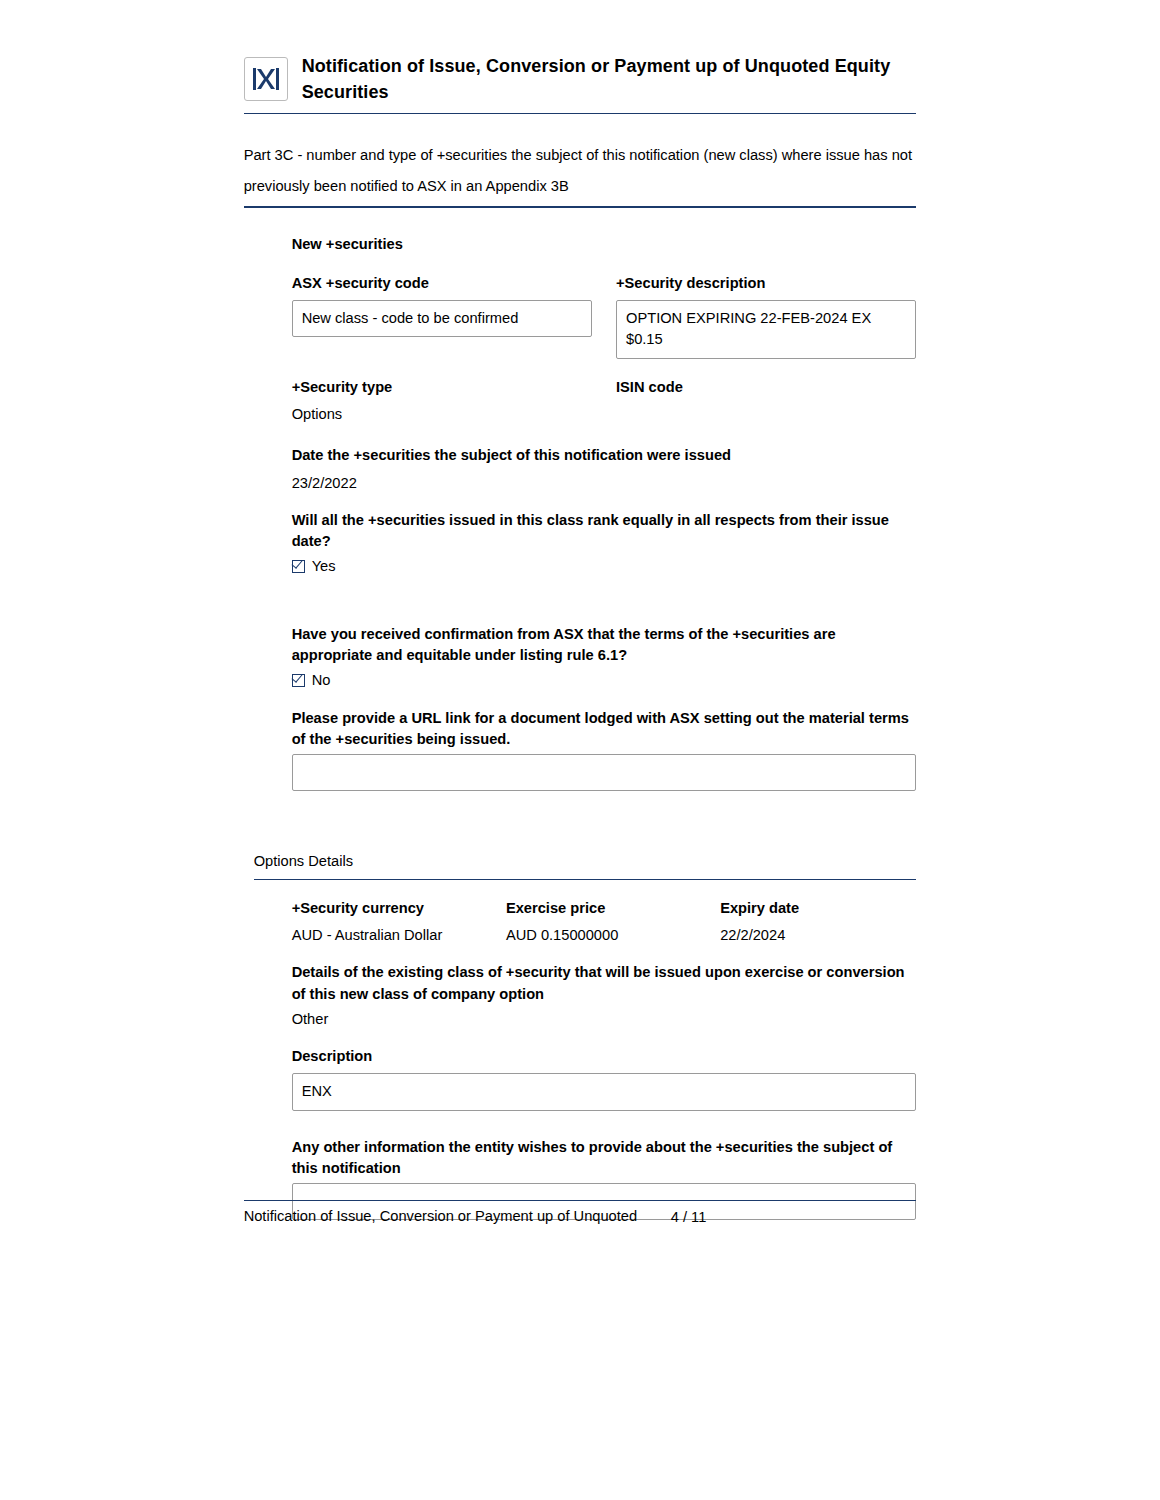Notification of Issue, Conversion or Payment up of Unquoted Equity Securities
Part 3C - number and type of +securities the subject of this notification (new class) where issue has not previously been notified to ASX in an Appendix 3B
New +securities
ASX +security code
New class - code to be confirmed
+Security description
OPTION EXPIRING 22-FEB-2024 EX $0.15
+Security type
Options
ISIN code
Date the +securities the subject of this notification were issued
23/2/2022
Will all the +securities issued in this class rank equally in all respects from their issue date?
Yes
Have you received confirmation from ASX that the terms of the +securities are appropriate and equitable under listing rule 6.1?
No
Please provide a URL link for a document lodged with ASX setting out the material terms of the +securities being issued.
Options Details
+Security currency
AUD - Australian Dollar
Exercise price
AUD 0.15000000
Expiry date
22/2/2024
Details of the existing class of +security that will be issued upon exercise or conversion of this new class of company option
Other
Description
ENX
Any other information the entity wishes to provide about the +securities the subject of this notification
Notification of Issue, Conversion or Payment up of Unquoted Equity Securities
4 / 11